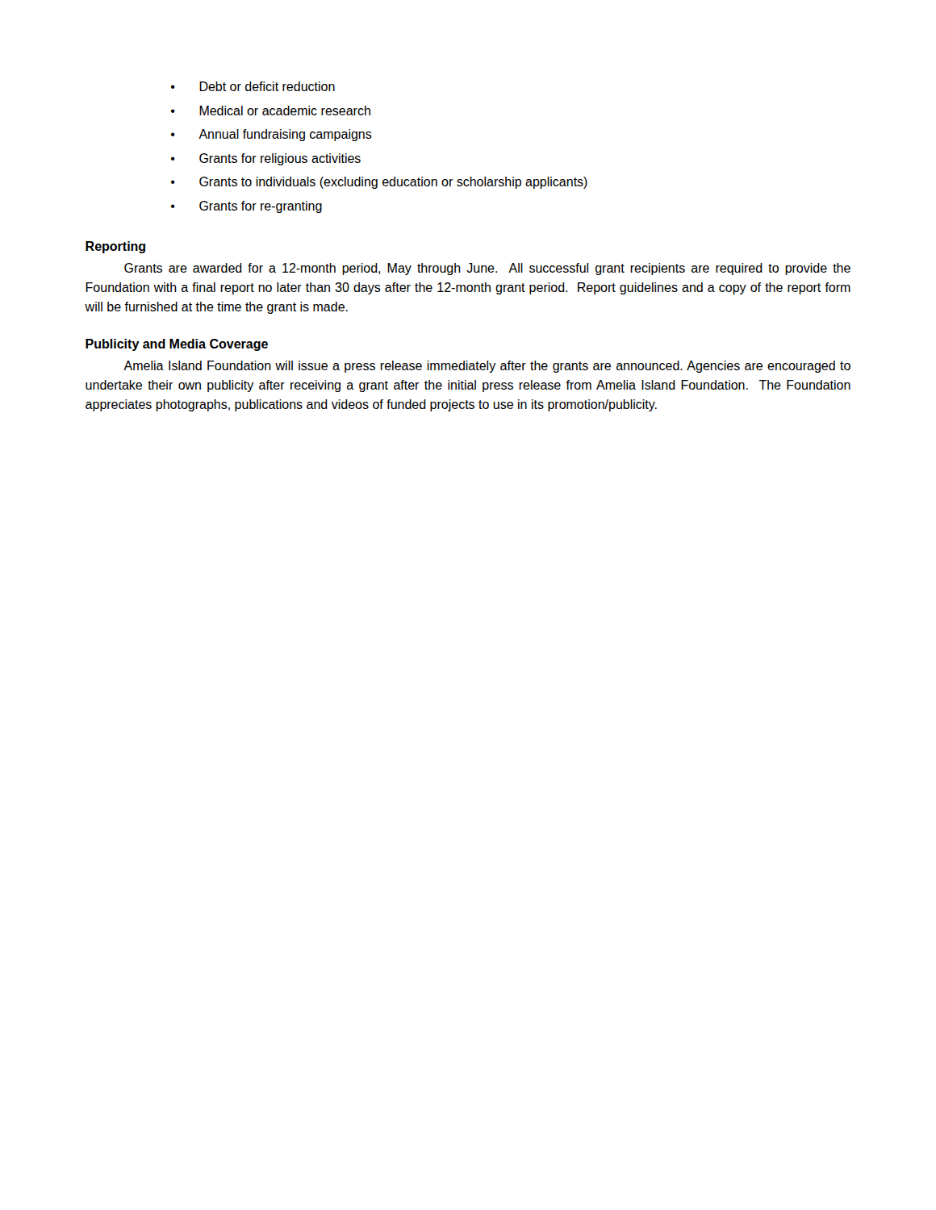Debt or deficit reduction
Medical or academic research
Annual fundraising campaigns
Grants for religious activities
Grants to individuals (excluding education or scholarship applicants)
Grants for re-granting
Reporting
Grants are awarded for a 12-month period, May through June. All successful grant recipients are required to provide the Foundation with a final report no later than 30 days after the 12-month grant period. Report guidelines and a copy of the report form will be furnished at the time the grant is made.
Publicity and Media Coverage
Amelia Island Foundation will issue a press release immediately after the grants are announced. Agencies are encouraged to undertake their own publicity after receiving a grant after the initial press release from Amelia Island Foundation. The Foundation appreciates photographs, publications and videos of funded projects to use in its promotion/publicity.